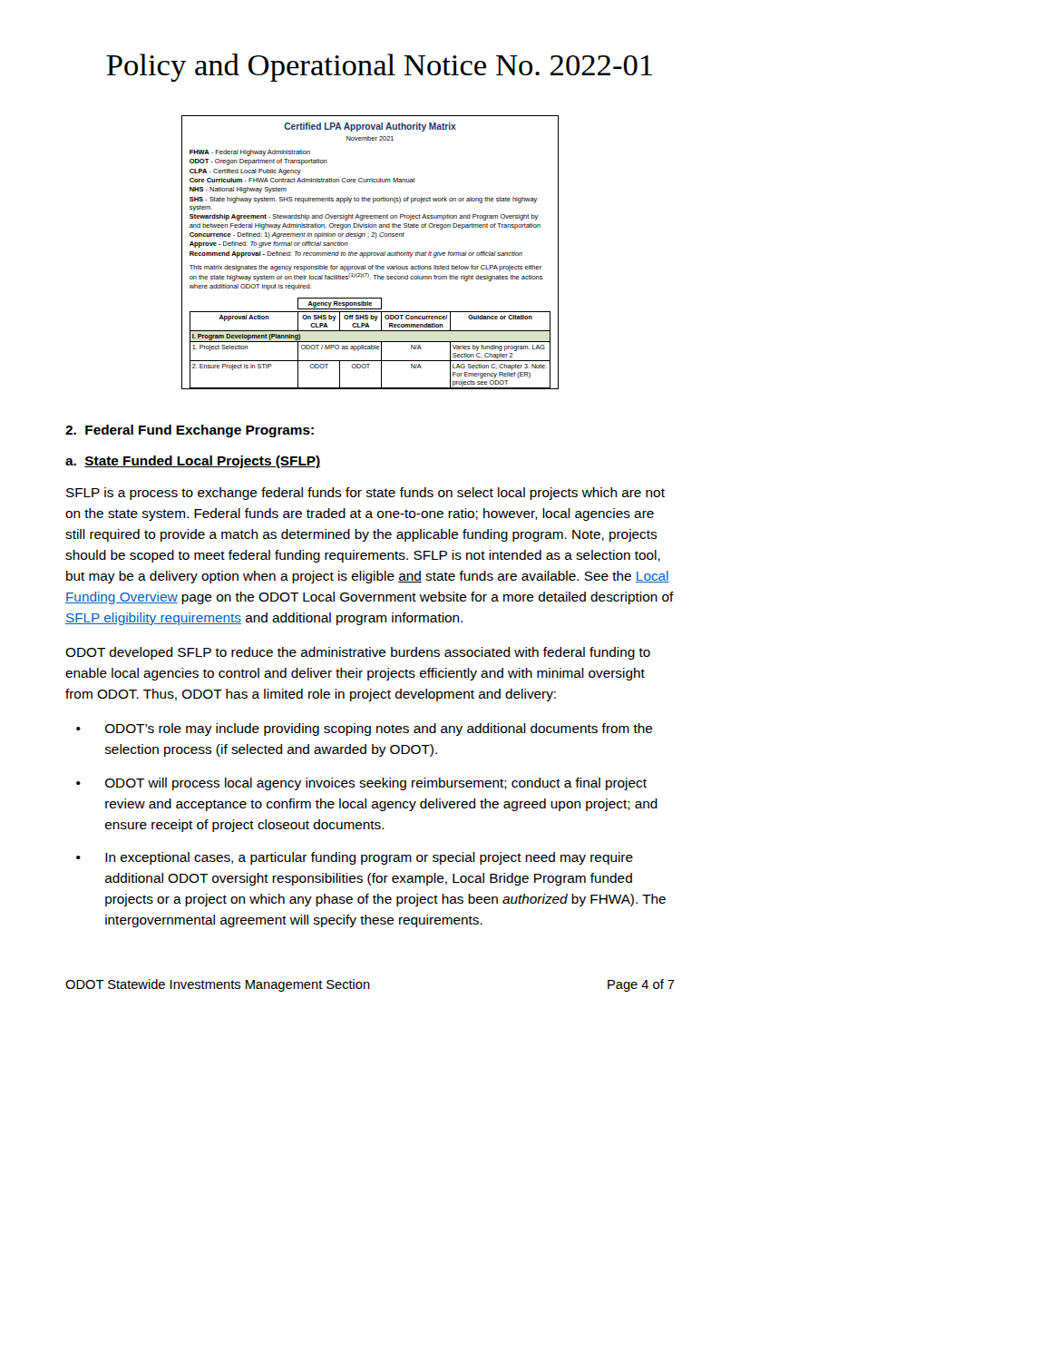Policy and Operational Notice No. 2022-01
Certified LPA Approval Authority Matrix
November 2021
FHWA - Federal Highway Administration
ODOT - Oregon Department of Transportation
CLPA - Certified Local Public Agency
Core Curriculum - FHWA Contract Administration Core Curriculum Manual
NHS - National Highway System
SHS - State highway system. SHS requirements apply to the portion(s) of project work on or along the state highway system.
Stewardship Agreement - Stewardship and Oversight Agreement on Project Assumption and Program Oversight by and between Federal Highway Administration, Oregon Division and the State of Oregon Department of Transportation
Concurrence - Defined: 1) Agreement in opinion or design ; 2) Consent
Approve - Defined: To give formal or official sanction
Recommend Approval - Defined: To recommend to the approval authority that it give formal or official sanction
This matrix designates the agency responsible for approval of the various actions listed below for CLPA projects either on the state highway system or on their local facilities(1)(2)(7). The second column from the right designates the actions where additional ODOT input is required.
| | Agency Responsible | | |
| Approval Action | On SHS by CLPA | Off SHS by CLPA | ODOT Concurrence/ Recommendation | Guidance or Citation |
| I. Program Development (Planning) |
| 1. Project Selection | ODOT / MPO as applicable | N/A | Varies by funding program. LAG Section C, Chapter 2 |
| 2. Ensure Project is in STIP | ODOT | ODOT | N/A | LAG Section C, Chapter 3. Note: For Emergency Relief (ER) projects see ODOT |
2. Federal Fund Exchange Programs:
a. State Funded Local Projects (SFLP)
SFLP is a process to exchange federal funds for state funds on select local projects which are not on the state system. Federal funds are traded at a one-to-one ratio; however, local agencies are still required to provide a match as determined by the applicable funding program. Note, projects should be scoped to meet federal funding requirements. SFLP is not intended as a selection tool, but may be a delivery option when a project is eligible and state funds are available. See the Local Funding Overview page on the ODOT Local Government website for a more detailed description of SFLP eligibility requirements and additional program information.
ODOT developed SFLP to reduce the administrative burdens associated with federal funding to enable local agencies to control and deliver their projects efficiently and with minimal oversight from ODOT. Thus, ODOT has a limited role in project development and delivery:
ODOT’s role may include providing scoping notes and any additional documents from the selection process (if selected and awarded by ODOT).
ODOT will process local agency invoices seeking reimbursement; conduct a final project review and acceptance to confirm the local agency delivered the agreed upon project; and ensure receipt of project closeout documents.
In exceptional cases, a particular funding program or special project need may require additional ODOT oversight responsibilities (for example, Local Bridge Program funded projects or a project on which any phase of the project has been authorized by FHWA). The intergovernmental agreement will specify these requirements.
ODOT Statewide Investments Management Section
Page 4 of 7